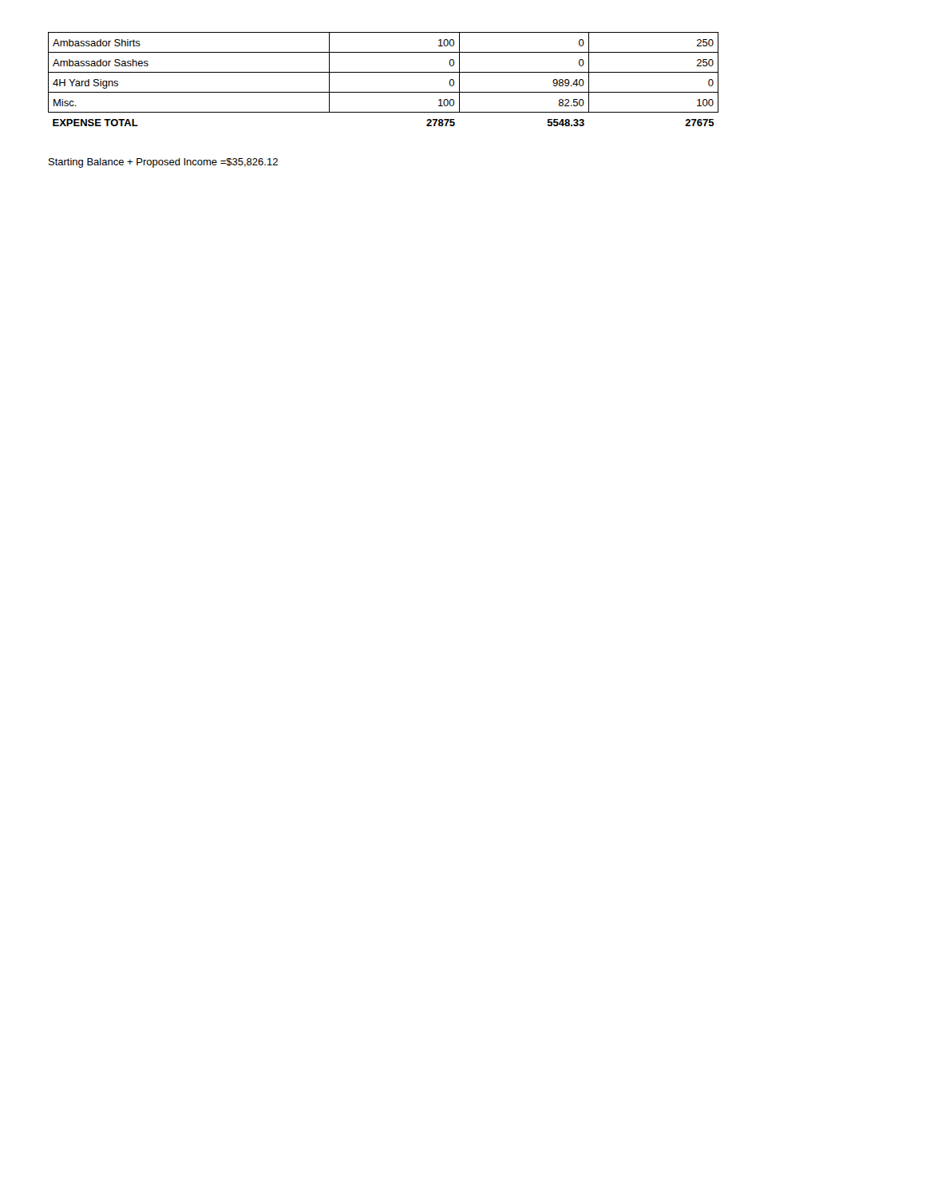| Ambassador Shirts | 100 | 0 | 250 |
| Ambassador Sashes | 0 | 0 | 250 |
| 4H Yard Signs | 0 | 989.40 | 0 |
| Misc. | 100 | 82.50 | 100 |
| EXPENSE TOTAL | 27875 | 5548.33 | 27675 |
Starting Balance + Proposed Income =$35,826.12